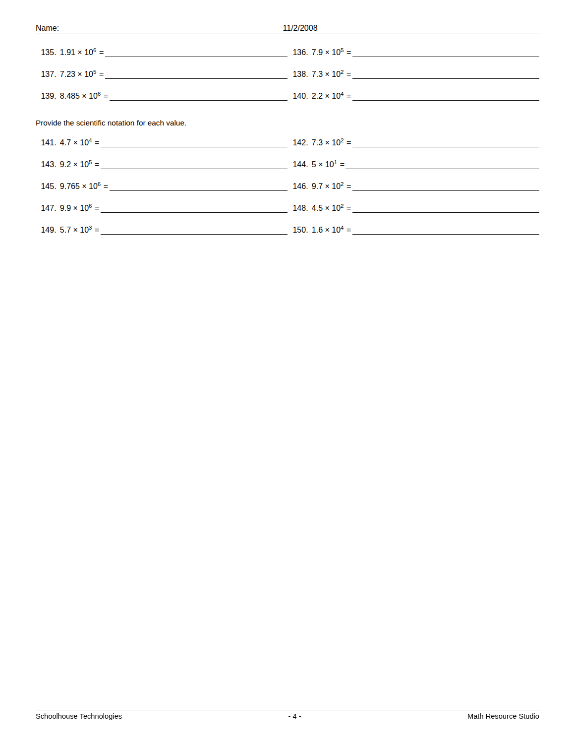Name: 11/2/2008
| 135. 1.91 × 10 6 = | 136. 7.9 × 10 5 = |
| 137. 7.23 × 10 5 = | 138. 7.3 × 10 2 = |
| 139. 8.485 × 10 6 = | 140. 2.2 × 10 4 = |
Provide the scientific notation for each value.
| 141. 4.7 × 10 4 = | 142. 7.3 × 10 2 = |
| 143. 9.2 × 10 5 = | 144. 5 × 10 1 = |
| 145. 9.765 × 10 6 = | 146. 9.7 × 10 2 = |
| 147. 9.9 × 10 6 = | 148. 4.5 × 10 2 = |
| 149. 5.7 × 10 3 = | 150. 1.6 × 10 4 = |
Schoolhouse Technologies - 4 - Math Resource Studio